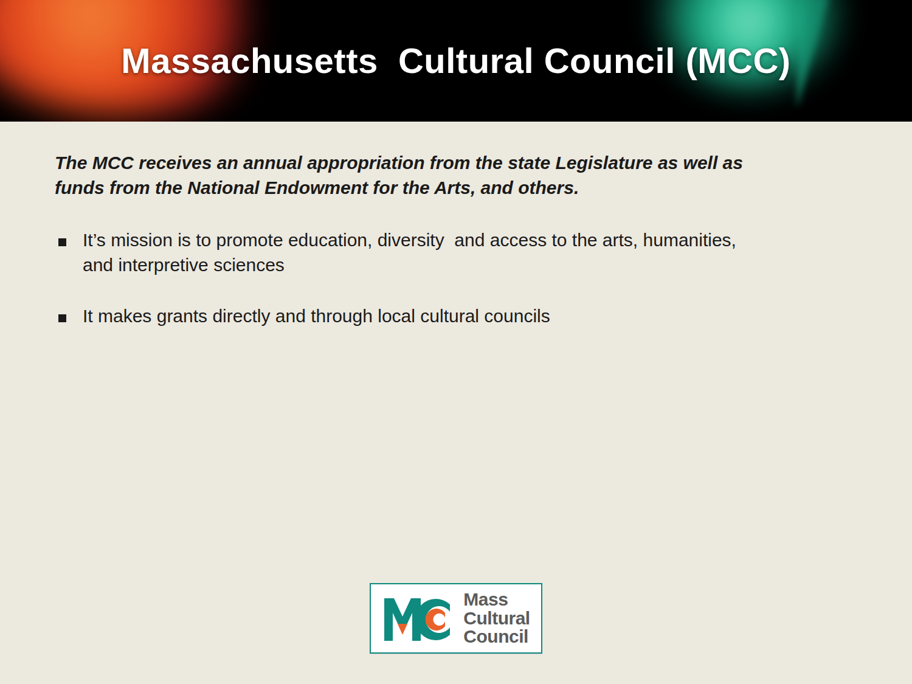Massachusetts Cultural Council (MCC)
The MCC receives an annual appropriation from the state Legislature as well as funds from the National Endowment for the Arts, and others.
It’s mission is to promote education, diversity and access to the arts, humanities, and interpretive sciences
It makes grants directly and through local cultural councils
Mass Cultural Council